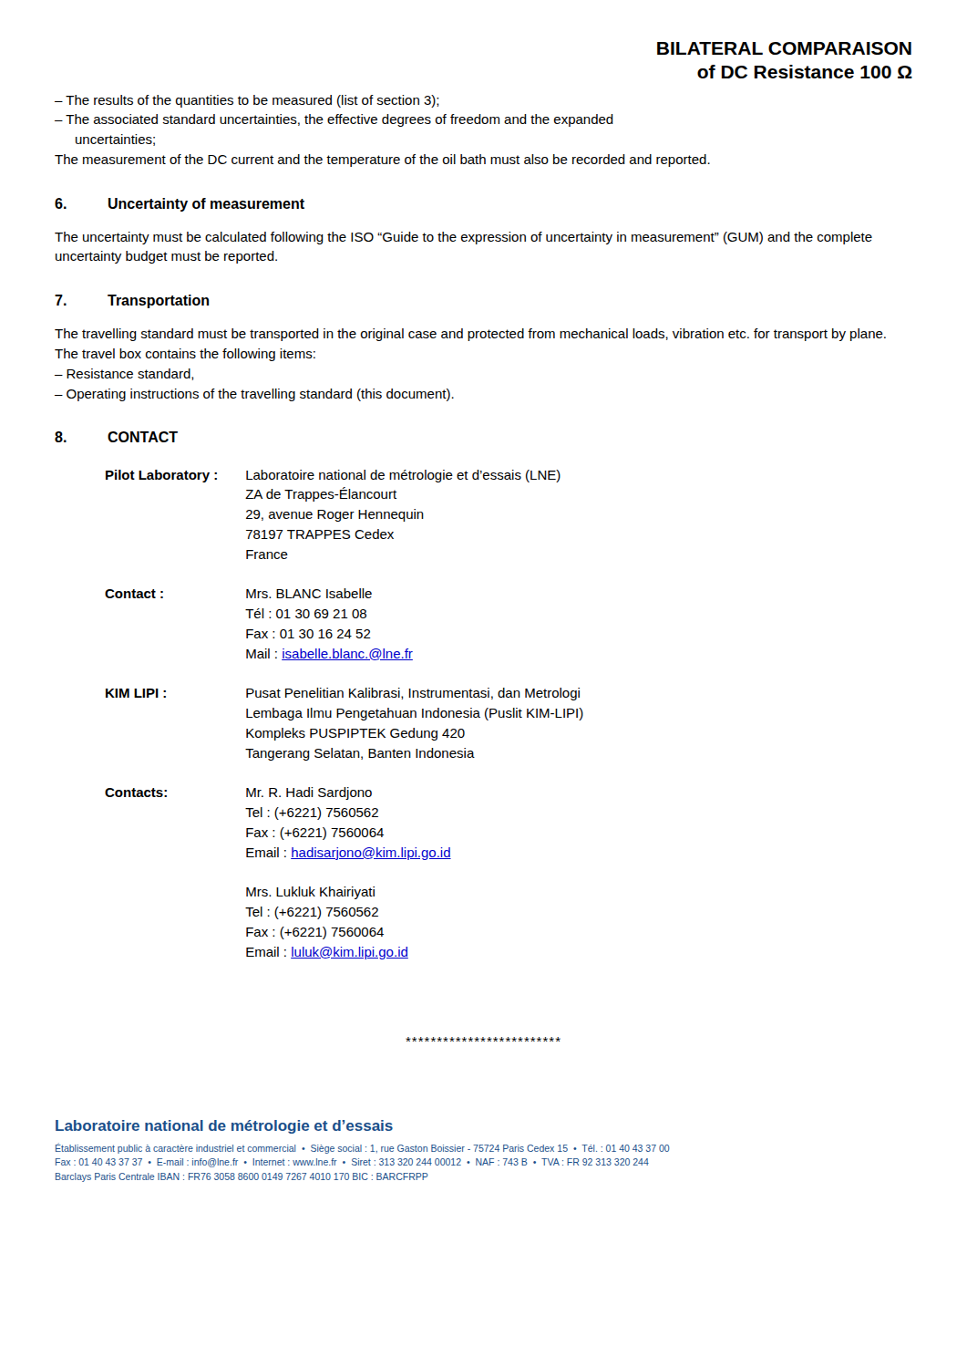BILATERAL COMPARAISON
of DC Resistance 100 Ω
– The results of the quantities to be measured (list of section 3);
– The associated standard uncertainties, the effective degrees of freedom and the expanded
uncertainties;
The measurement of the DC current and the temperature of the oil bath must also be recorded and reported.
6. Uncertainty of measurement
The uncertainty must be calculated following the ISO “Guide to the expression of uncertainty in measurement” (GUM) and the complete uncertainty budget must be reported.
7. Transportation
The travelling standard must be transported in the original case and protected from mechanical loads, vibration etc. for transport by plane.
The travel box contains the following items:
– Resistance standard,
– Operating instructions of the travelling standard (this document).
8. CONTACT
| Pilot Laboratory : | Laboratoire national de métrologie et d’essais (LNE) ZA de Trappes-Élancourt 29, avenue Roger Hennequin 78197 TRAPPES Cedex France |
| Contact : | Mrs. BLANC Isabelle Tél : 01 30 69 21 08 Fax : 01 30 16 24 52 Mail : isabelle.blanc.@lne.fr |
| KIM LIPI : | Pusat Penelitian Kalibrasi, Instrumentasi, dan Metrologi Lembaga Ilmu Pengetahuan Indonesia (Puslit KIM-LIPI) Kompleks PUSPIPTEK Gedung 420 Tangerang Selatan, Banten Indonesia |
| Contacts: | Mr. R. Hadi Sardjono Tel : (+6221) 7560562 Fax : (+6221) 7560064 Email : hadisarjono@kim.lipi.go.id |
| | Mrs. Lukluk Khairiyati Tel : (+6221) 7560562 Fax : (+6221) 7560064 Email : luluk@kim.lipi.go.id |
*************************
Laboratoire national de métrologie et d’essais
Établissement public à caractère industriel et commercial • Siège social : 1, rue Gaston Boissier - 75724 Paris Cedex 15 • Tél. : 01 40 43 37 00
Fax : 01 40 43 37 37 • E-mail : info@lne.fr • Internet : www.lne.fr • Siret : 313 320 244 00012 • NAF : 743 B • TVA : FR 92 313 320 244
Barclays Paris Centrale IBAN : FR76 3058 8600 0149 7267 4010 170 BIC : BARCFRPP